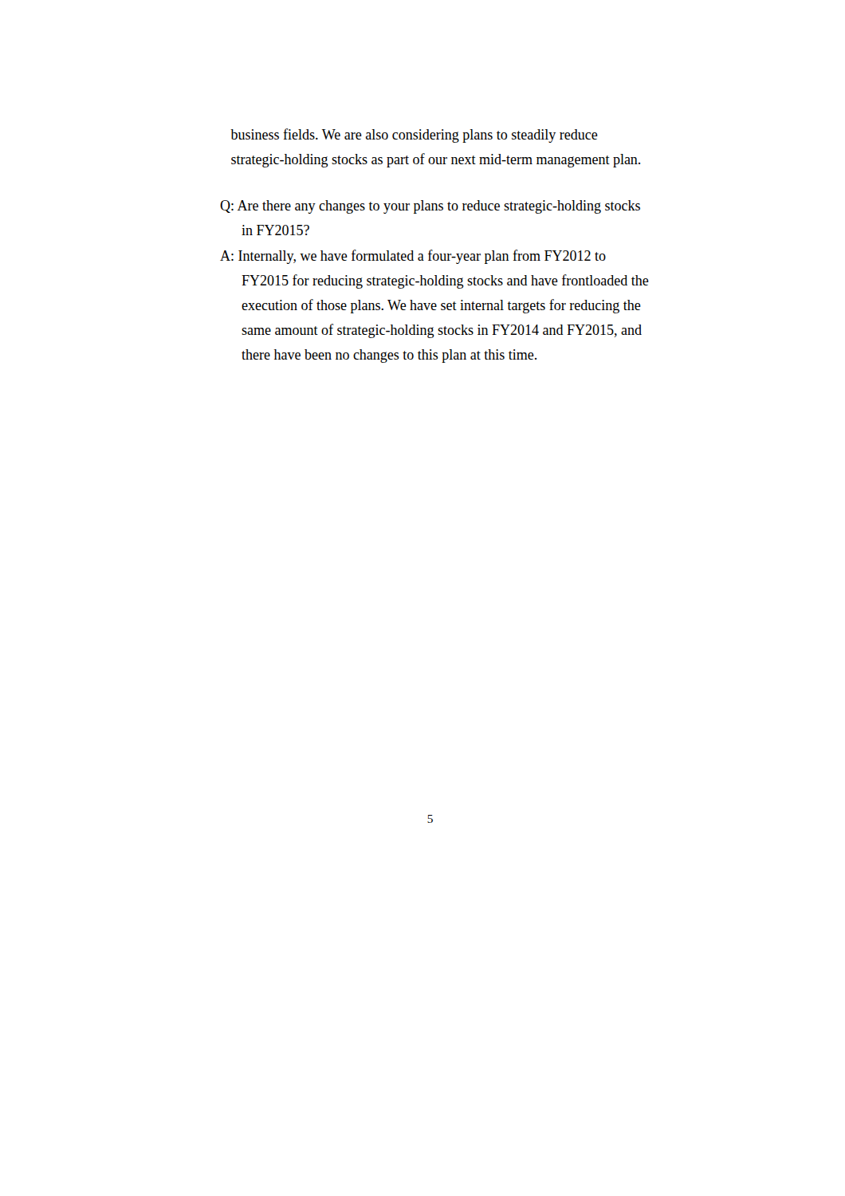business fields. We are also considering plans to steadily reduce strategic-holding stocks as part of our next mid-term management plan.
Q: Are there any changes to your plans to reduce strategic-holding stocks in FY2015?
A: Internally, we have formulated a four-year plan from FY2012 to FY2015 for reducing strategic-holding stocks and have frontloaded the execution of those plans. We have set internal targets for reducing the same amount of strategic-holding stocks in FY2014 and FY2015, and there have been no changes to this plan at this time.
5